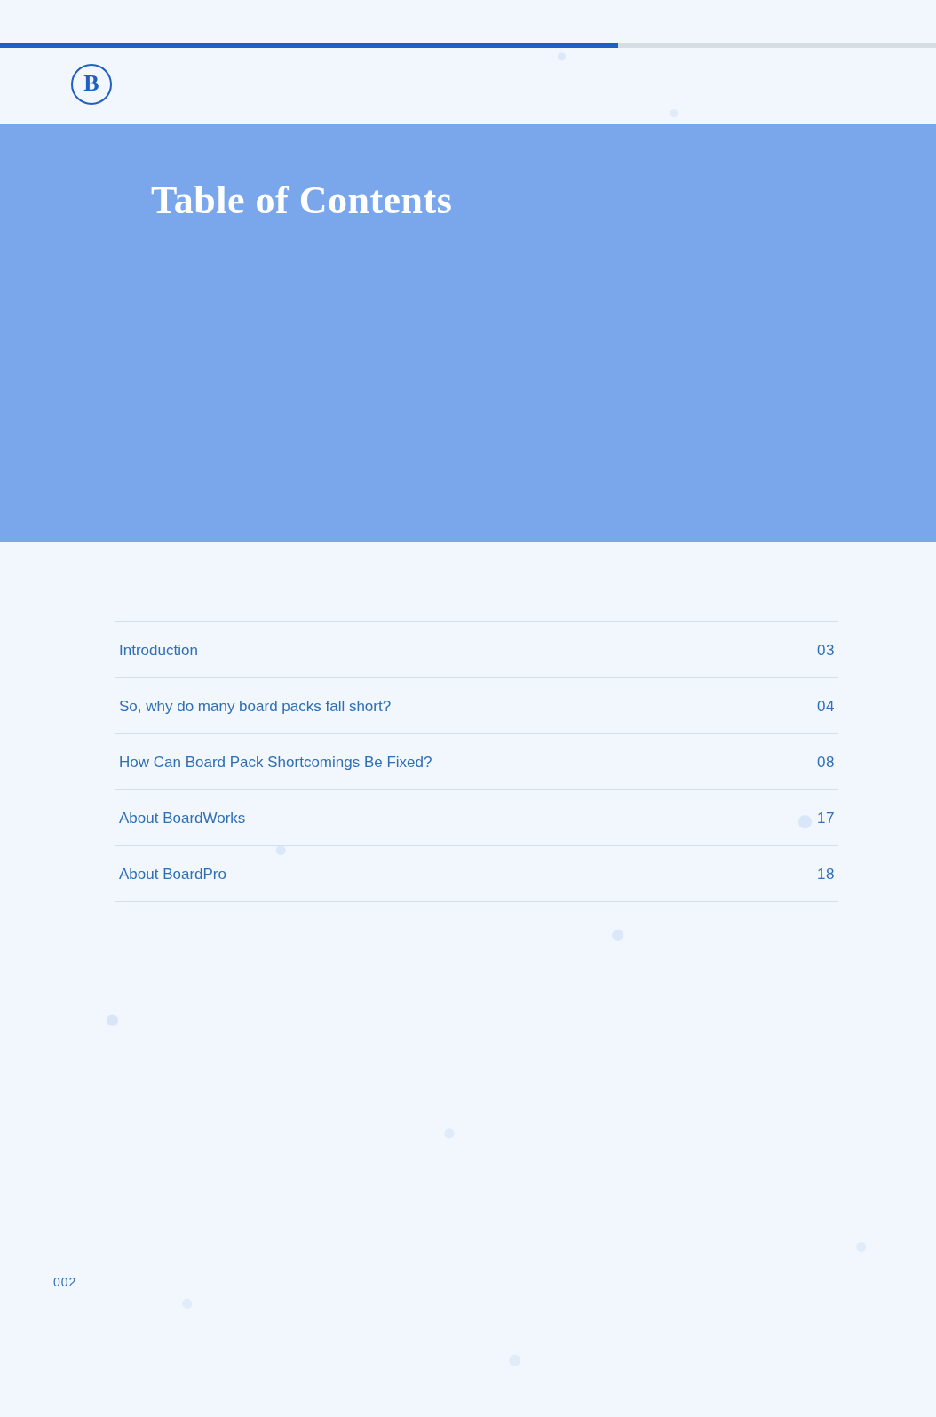B
Table of Contents
Introduction 03
So, why do many board packs fall short? 04
How Can Board Pack Shortcomings Be Fixed? 08
About BoardWorks 17
About BoardPro 18
002